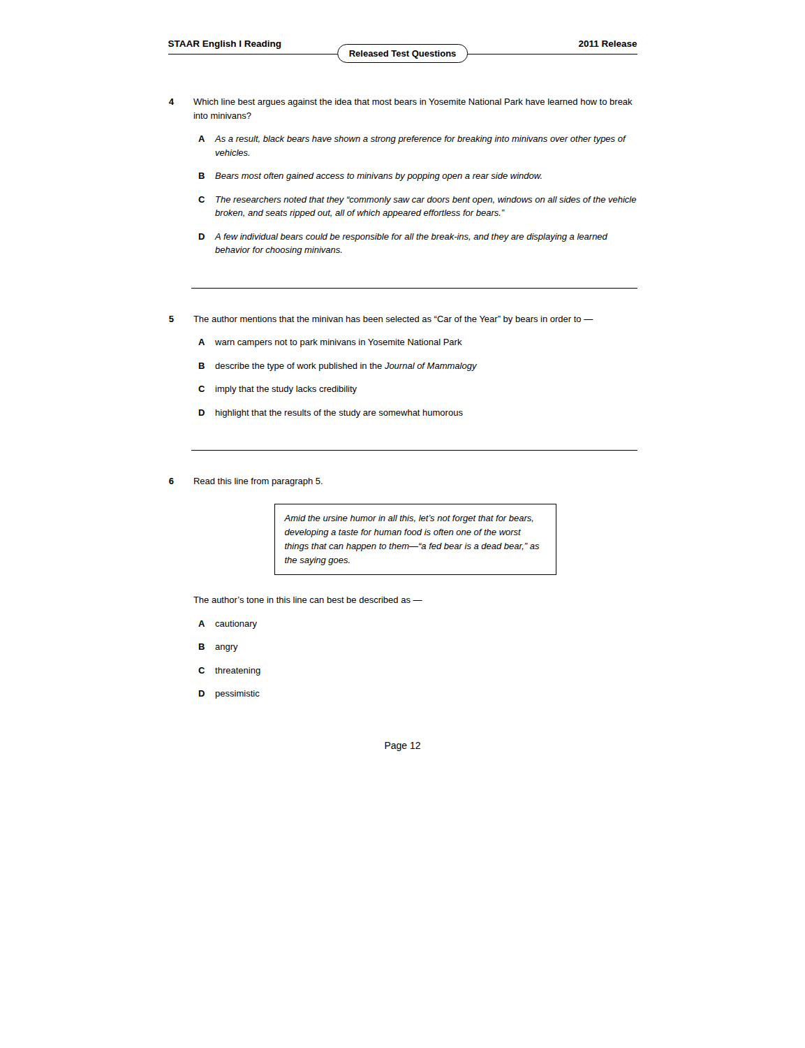STAAR English I Reading
Released Test Questions
2011 Release
4
Which line best argues against the idea that most bears in Yosemite National Park have learned how to break into minivans?
A
As a result, black bears have shown a strong preference for breaking into minivans over other types of vehicles.
B
Bears most often gained access to minivans by popping open a rear side window.
C
The researchers noted that they “commonly saw car doors bent open, windows on all sides of the vehicle broken, and seats ripped out, all of which appeared effortless for bears.”
D
A few individual bears could be responsible for all the break-ins, and they are displaying a learned behavior for choosing minivans.
5
The author mentions that the minivan has been selected as “Car of the Year” by bears in order to —
A
warn campers not to park minivans in Yosemite National Park
B
describe the type of work published in the Journal of Mammalogy
C
imply that the study lacks credibility
D
highlight that the results of the study are somewhat humorous
6
Read this line from paragraph 5.
Amid the ursine humor in all this, let’s not forget that for bears, developing a taste for human food is often one of the worst things that can happen to them—“a fed bear is a dead bear,” as the saying goes.
The author’s tone in this line can best be described as —
A
cautionary
B
angry
C
threatening
D
pessimistic
Page 12